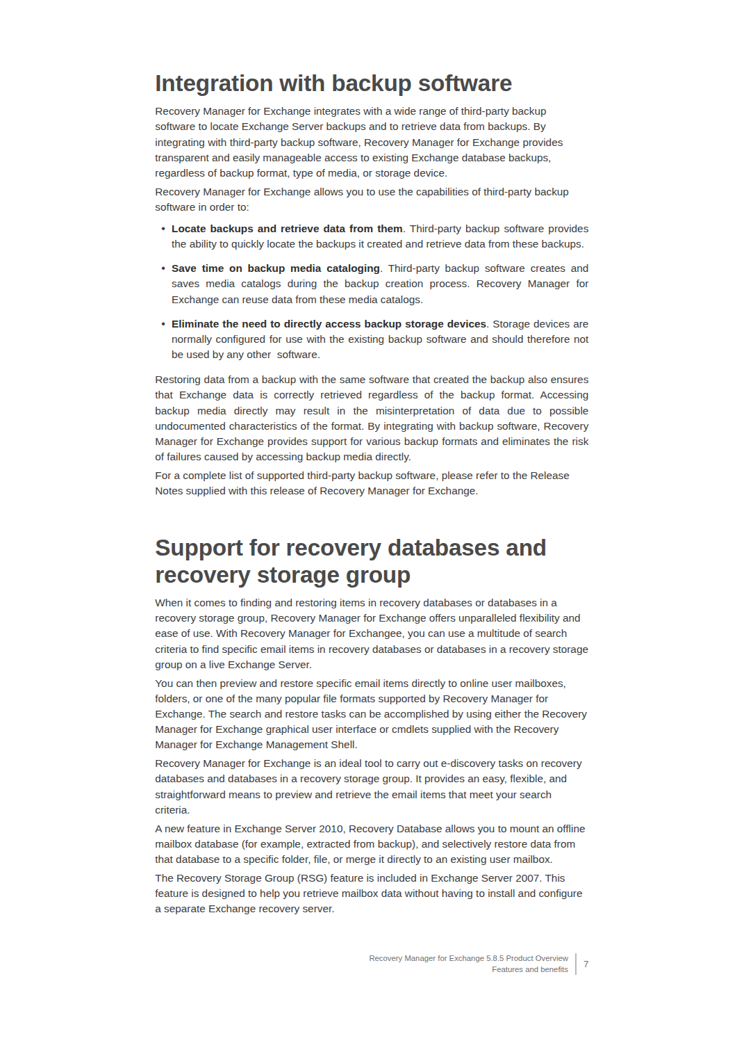Integration with backup software
Recovery Manager for Exchange integrates with a wide range of third-party backup software to locate Exchange Server backups and to retrieve data from backups. By integrating with third-party backup software, Recovery Manager for Exchange provides transparent and easily manageable access to existing Exchange database backups, regardless of backup format, type of media, or storage device.
Recovery Manager for Exchange allows you to use the capabilities of third-party backup software in order to:
Locate backups and retrieve data from them. Third-party backup software provides the ability to quickly locate the backups it created and retrieve data from these backups.
Save time on backup media cataloging. Third-party backup software creates and saves media catalogs during the backup creation process. Recovery Manager for Exchange can reuse data from these media catalogs.
Eliminate the need to directly access backup storage devices. Storage devices are normally configured for use with the existing backup software and should therefore not be used by any other software.
Restoring data from a backup with the same software that created the backup also ensures that Exchange data is correctly retrieved regardless of the backup format. Accessing backup media directly may result in the misinterpretation of data due to possible undocumented characteristics of the format. By integrating with backup software, Recovery Manager for Exchange provides support for various backup formats and eliminates the risk of failures caused by accessing backup media directly.
For a complete list of supported third-party backup software, please refer to the Release Notes supplied with this release of Recovery Manager for Exchange.
Support for recovery databases and recovery storage group
When it comes to finding and restoring items in recovery databases or databases in a recovery storage group, Recovery Manager for Exchange offers unparalleled flexibility and ease of use. With Recovery Manager for Exchangee, you can use a multitude of search criteria to find specific email items in recovery databases or databases in a recovery storage group on a live Exchange Server.
You can then preview and restore specific email items directly to online user mailboxes, folders, or one of the many popular file formats supported by Recovery Manager for Exchange. The search and restore tasks can be accomplished by using either the Recovery Manager for Exchange graphical user interface or cmdlets supplied with the Recovery Manager for Exchange Management Shell.
Recovery Manager for Exchange is an ideal tool to carry out e-discovery tasks on recovery databases and databases in a recovery storage group. It provides an easy, flexible, and straightforward means to preview and retrieve the email items that meet your search criteria.
A new feature in Exchange Server 2010, Recovery Database allows you to mount an offline mailbox database (for example, extracted from backup), and selectively restore data from that database to a specific folder, file, or merge it directly to an existing user mailbox.
The Recovery Storage Group (RSG) feature is included in Exchange Server 2007. This feature is designed to help you retrieve mailbox data without having to install and configure a separate Exchange recovery server.
Recovery Manager for Exchange 5.8.5 Product Overview
Features and benefits
7